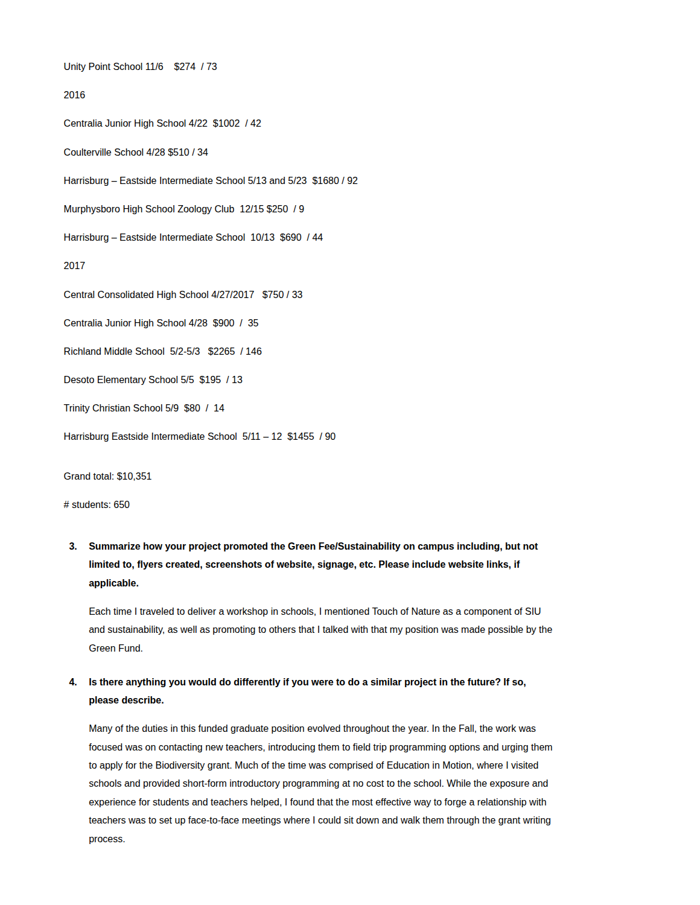Unity Point School 11/6 $274 / 73
2016
Centralia Junior High School 4/22 $1002 / 42
Coulterville School 4/28 $510 / 34
Harrisburg – Eastside Intermediate School 5/13 and 5/23 $1680 / 92
Murphysboro High School Zoology Club 12/15 $250 / 9
Harrisburg – Eastside Intermediate School 10/13 $690 / 44
2017
Central Consolidated High School 4/27/2017 $750 / 33
Centralia Junior High School 4/28 $900 / 35
Richland Middle School 5/2-5/3 $2265 / 146
Desoto Elementary School 5/5 $195 / 13
Trinity Christian School 5/9 $80 / 14
Harrisburg Eastside Intermediate School 5/11 – 12 $1455 / 90
Grand total: $10,351
# students: 650
Summarize how your project promoted the Green Fee/Sustainability on campus including, but not limited to, flyers created, screenshots of website, signage, etc. Please include website links, if applicable.
Each time I traveled to deliver a workshop in schools, I mentioned Touch of Nature as a component of SIU and sustainability, as well as promoting to others that I talked with that my position was made possible by the Green Fund.
Is there anything you would do differently if you were to do a similar project in the future? If so, please describe.
Many of the duties in this funded graduate position evolved throughout the year. In the Fall, the work was focused was on contacting new teachers, introducing them to field trip programming options and urging them to apply for the Biodiversity grant. Much of the time was comprised of Education in Motion, where I visited schools and provided short-form introductory programming at no cost to the school. While the exposure and experience for students and teachers helped, I found that the most effective way to forge a relationship with teachers was to set up face-to-face meetings where I could sit down and walk them through the grant writing process.